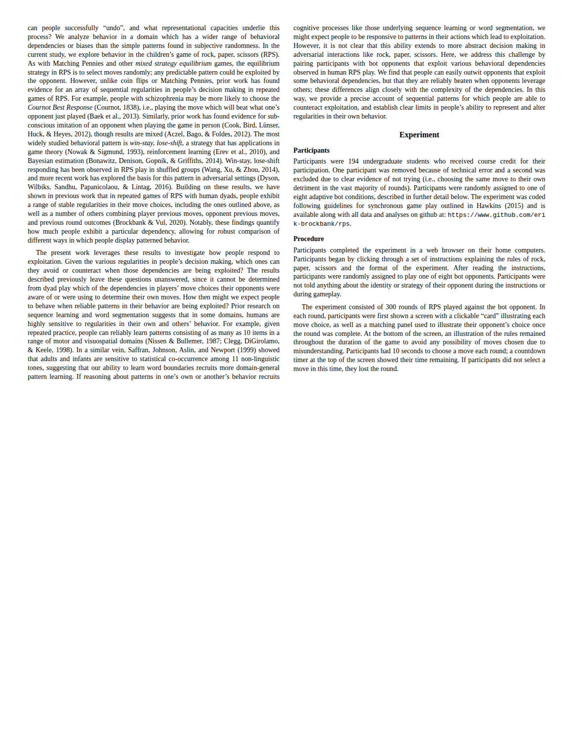can people successfully “undo”, and what representational capacities underlie this process? We analyze behavior in a domain which has a wider range of behavioral dependencies or biases than the simple patterns found in subjective randomness. In the current study, we explore behavior in the children’s game of rock, paper, scissors (RPS). As with Matching Pennies and other mixed strategy equilibrium games, the equilibrium strategy in RPS is to select moves randomly; any predictable pattern could be exploited by the opponent. However, unlike coin flips or Matching Pennies, prior work has found evidence for an array of sequential regularities in people’s decision making in repeated games of RPS. For example, people with schizophrenia may be more likely to choose the Cournot Best Response (Cournot, 1838), i.e., playing the move which will beat what one’s opponent just played (Baek et al., 2013). Similarly, prior work has found evidence for sub-conscious imitation of an opponent when playing the game in person (Cook, Bird, Lünser, Huck, & Heyes, 2012), though results are mixed (Aczel, Bago, & Foldes, 2012). The most widely studied behavioral pattern is win-stay, lose-shift, a strategy that has applications in game theory (Nowak & Sigmund, 1993), reinforcement learning (Erev et al., 2010), and Bayesian estimation (Bonawitz, Denison, Gopnik, & Griffiths, 2014). Win-stay, lose-shift responding has been observed in RPS play in shuffled groups (Wang, Xu, & Zhou, 2014), and more recent work has explored the basis for this pattern in adversarial settings (Dyson, Wilbiks, Sandhu, Papanicolaou, & Lintag, 2016). Building on these results, we have shown in previous work that in repeated games of RPS with human dyads, people exhibit a range of stable regularities in their move choices, including the ones outlined above, as well as a number of others combining player previous moves, opponent previous moves, and previous round outcomes (Brockbank & Vul, 2020). Notably, these findings quantify how much people exhibit a particular dependency, allowing for robust comparison of different ways in which people display patterned behavior.
The present work leverages these results to investigate how people respond to exploitation. Given the various regularities in people’s decision making, which ones can they avoid or counteract when those dependencies are being exploited? The results described previously leave these questions unanswered, since it cannot be determined from dyad play which of the dependencies in players’ move choices their opponents were aware of or were using to determine their own moves. How then might we expect people to behave when reliable patterns in their behavior are being exploited? Prior research on sequence learning and word segmentation suggests that in some domains, humans are highly sensitive to regularities in their own and others’ behavior. For example, given repeated practice, people can reliably learn patterns consisting of as many as 10 items in a range of motor and visuospatial domains (Nissen & Bullemer, 1987; Clegg, DiGirolamo, & Keele, 1998). In a similar vein, Saffran, Johnson, Aslin, and Newport (1999) showed that adults and infants are sensitive to statistical co-occurrence among 11 non-linguistic tones, suggesting that our ability to learn word boundaries recruits more domain-general pattern learning. If reasoning about patterns in one’s own or another’s behavior recruits cognitive processes like those underlying sequence learning or word segmentation, we might expect people to be responsive to patterns in their actions which lead to exploitation. However, it is not clear that this ability extends to more abstract decision making in adversarial interactions like rock, paper, scissors. Here, we address this challenge by pairing participants with bot opponents that exploit various behavioral dependencies observed in human RPS play. We find that people can easily outwit opponents that exploit some behavioral dependencies, but that they are reliably beaten when opponents leverage others; these differences align closely with the complexity of the dependencies. In this way, we provide a precise account of sequential patterns for which people are able to counteract exploitation, and establish clear limits in people’s ability to represent and alter regularities in their own behavior.
Experiment
Participants
Participants were 194 undergraduate students who received course credit for their participation. One participant was removed because of technical error and a second was excluded due to clear evidence of not trying (i.e., choosing the same move to their own detriment in the vast majority of rounds). Participants were randomly assigned to one of eight adaptive bot conditions, described in further detail below. The experiment was coded following guidelines for synchronous game play outlined in Hawkins (2015) and is available along with all data and analyses on github at: https://www.github.com/erik-brockbank/rps.
Procedure
Participants completed the experiment in a web browser on their home computers. Participants began by clicking through a set of instructions explaining the rules of rock, paper, scissors and the format of the experiment. After reading the instructions, participants were randomly assigned to play one of eight bot opponents. Participants were not told anything about the identity or strategy of their opponent during the instructions or during gameplay.
The experiment consisted of 300 rounds of RPS played against the bot opponent. In each round, participants were first shown a screen with a clickable “card” illustrating each move choice, as well as a matching panel used to illustrate their opponent’s choice once the round was complete. At the bottom of the screen, an illustration of the rules remained throughout the duration of the game to avoid any possibility of moves chosen due to misunderstanding. Participants had 10 seconds to choose a move each round; a countdown timer at the top of the screen showed their time remaining. If participants did not select a move in this time, they lost the round.